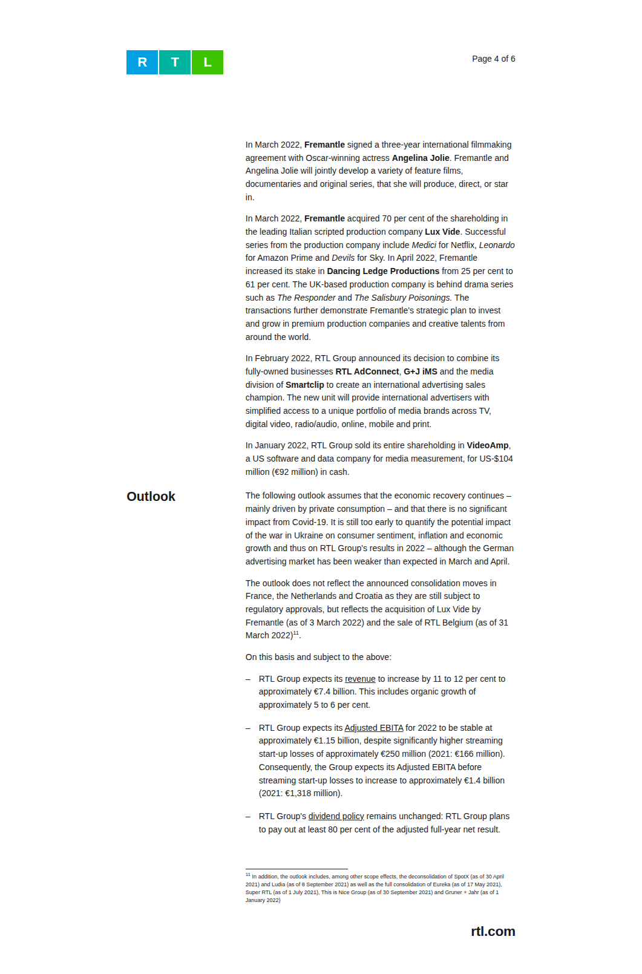R
T
L
Page 4 of 6
In March 2022, Fremantle signed a three-year international filmmaking agreement with Oscar-winning actress Angelina Jolie. Fremantle and Angelina Jolie will jointly develop a variety of feature films, documentaries and original series, that she will produce, direct, or star in.
In March 2022, Fremantle acquired 70 per cent of the shareholding in the leading Italian scripted production company Lux Vide. Successful series from the production company include Medici for Netflix, Leonardo for Amazon Prime and Devils for Sky. In April 2022, Fremantle increased its stake in Dancing Ledge Productions from 25 per cent to 61 per cent. The UK-based production company is behind drama series such as The Responder and The Salisbury Poisonings. The transactions further demonstrate Fremantle's strategic plan to invest and grow in premium production companies and creative talents from around the world.
In February 2022, RTL Group announced its decision to combine its fully-owned businesses RTL AdConnect, G+J iMS and the media division of Smartclip to create an international advertising sales champion. The new unit will provide international advertisers with simplified access to a unique portfolio of media brands across TV, digital video, radio/audio, online, mobile and print.
In January 2022, RTL Group sold its entire shareholding in VideoAmp, a US software and data company for media measurement, for US-$104 million (€92 million) in cash.
Outlook
The following outlook assumes that the economic recovery continues – mainly driven by private consumption – and that there is no significant impact from Covid-19. It is still too early to quantify the potential impact of the war in Ukraine on consumer sentiment, inflation and economic growth and thus on RTL Group's results in 2022 – although the German advertising market has been weaker than expected in March and April.
The outlook does not reflect the announced consolidation moves in France, the Netherlands and Croatia as they are still subject to regulatory approvals, but reflects the acquisition of Lux Vide by Fremantle (as of 3 March 2022) and the sale of RTL Belgium (as of 31 March 2022)11.
On this basis and subject to the above:
RTL Group expects its revenue to increase by 11 to 12 per cent to approximately €7.4 billion. This includes organic growth of approximately 5 to 6 per cent.
RTL Group expects its Adjusted EBITA for 2022 to be stable at approximately €1.15 billion, despite significantly higher streaming start-up losses of approximately €250 million (2021: €166 million). Consequently, the Group expects its Adjusted EBITA before streaming start-up losses to increase to approximately €1.4 billion (2021: €1,318 million).
RTL Group's dividend policy remains unchanged: RTL Group plans to pay out at least 80 per cent of the adjusted full-year net result.
11 In addition, the outlook includes, among other scope effects, the deconsolidation of SpotX (as of 30 April 2021) and Ludia (as of 8 September 2021) as well as the full consolidation of Eureka (as of 17 May 2021), Super RTL (as of 1 July 2021), This is Nice Group (as of 30 September 2021) and Gruner + Jahr (as of 1 January 2022)
rtl.com